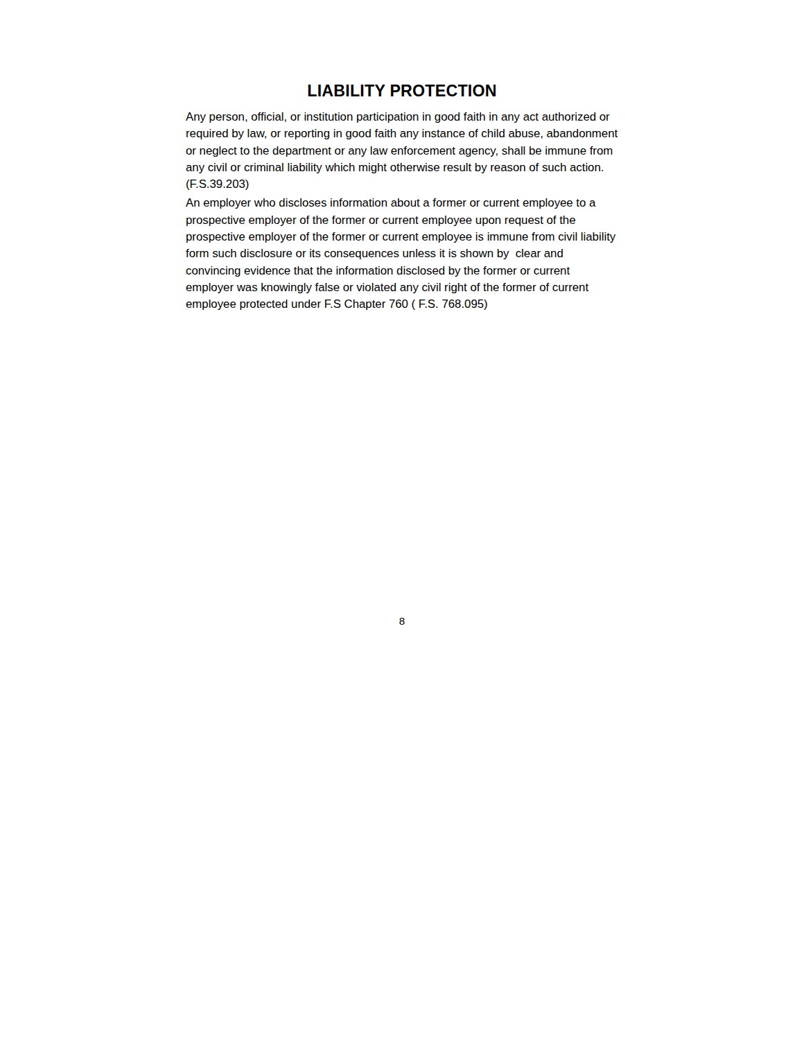LIABILITY PROTECTION
Any person, official, or institution participation in good faith in any act authorized or required by law, or reporting in good faith any instance of child abuse, abandonment or neglect to the department or any law enforcement agency, shall be immune from any civil or criminal liability which might otherwise result by reason of such action. (F.S.39.203)
An employer who discloses information about a former or current employee to a prospective employer of the former or current employee upon request of the prospective employer of the former or current employee is immune from civil liability form such disclosure or its consequences unless it is shown by clear and convincing evidence that the information disclosed by the former or current employer was knowingly false or violated any civil right of the former of current employee protected under F.S Chapter 760 ( F.S. 768.095)
8